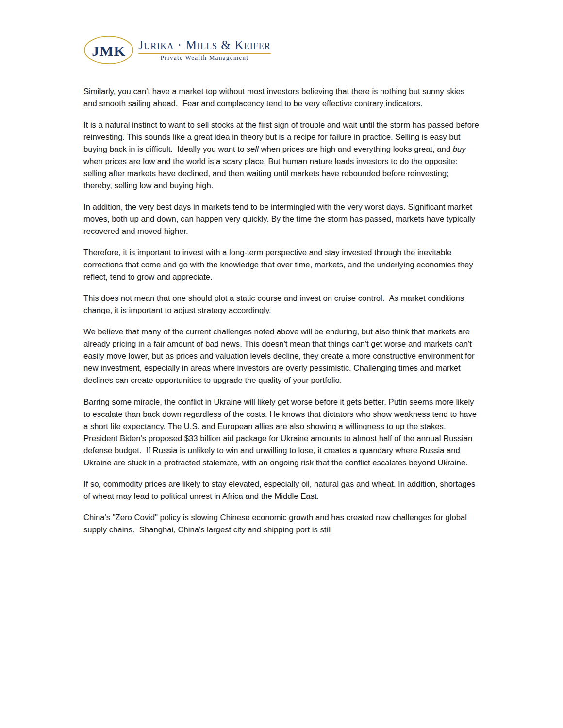JMK
Jurika · Mills & Keifer
Private Wealth Management
Similarly, you can't have a market top without most investors believing that there is nothing but sunny skies and smooth sailing ahead. Fear and complacency tend to be very effective contrary indicators.
It is a natural instinct to want to sell stocks at the first sign of trouble and wait until the storm has passed before reinvesting. This sounds like a great idea in theory but is a recipe for failure in practice. Selling is easy but buying back in is difficult. Ideally you want to sell when prices are high and everything looks great, and buy when prices are low and the world is a scary place. But human nature leads investors to do the opposite: selling after markets have declined, and then waiting until markets have rebounded before reinvesting; thereby, selling low and buying high.
In addition, the very best days in markets tend to be intermingled with the very worst days. Significant market moves, both up and down, can happen very quickly. By the time the storm has passed, markets have typically recovered and moved higher.
Therefore, it is important to invest with a long-term perspective and stay invested through the inevitable corrections that come and go with the knowledge that over time, markets, and the underlying economies they reflect, tend to grow and appreciate.
This does not mean that one should plot a static course and invest on cruise control. As market conditions change, it is important to adjust strategy accordingly.
We believe that many of the current challenges noted above will be enduring, but also think that markets are already pricing in a fair amount of bad news. This doesn't mean that things can't get worse and markets can't easily move lower, but as prices and valuation levels decline, they create a more constructive environment for new investment, especially in areas where investors are overly pessimistic. Challenging times and market declines can create opportunities to upgrade the quality of your portfolio.
Barring some miracle, the conflict in Ukraine will likely get worse before it gets better. Putin seems more likely to escalate than back down regardless of the costs. He knows that dictators who show weakness tend to have a short life expectancy. The U.S. and European allies are also showing a willingness to up the stakes. President Biden's proposed $33 billion aid package for Ukraine amounts to almost half of the annual Russian defense budget. If Russia is unlikely to win and unwilling to lose, it creates a quandary where Russia and Ukraine are stuck in a protracted stalemate, with an ongoing risk that the conflict escalates beyond Ukraine.
If so, commodity prices are likely to stay elevated, especially oil, natural gas and wheat. In addition, shortages of wheat may lead to political unrest in Africa and the Middle East.
China's "Zero Covid" policy is slowing Chinese economic growth and has created new challenges for global supply chains. Shanghai, China's largest city and shipping port is still